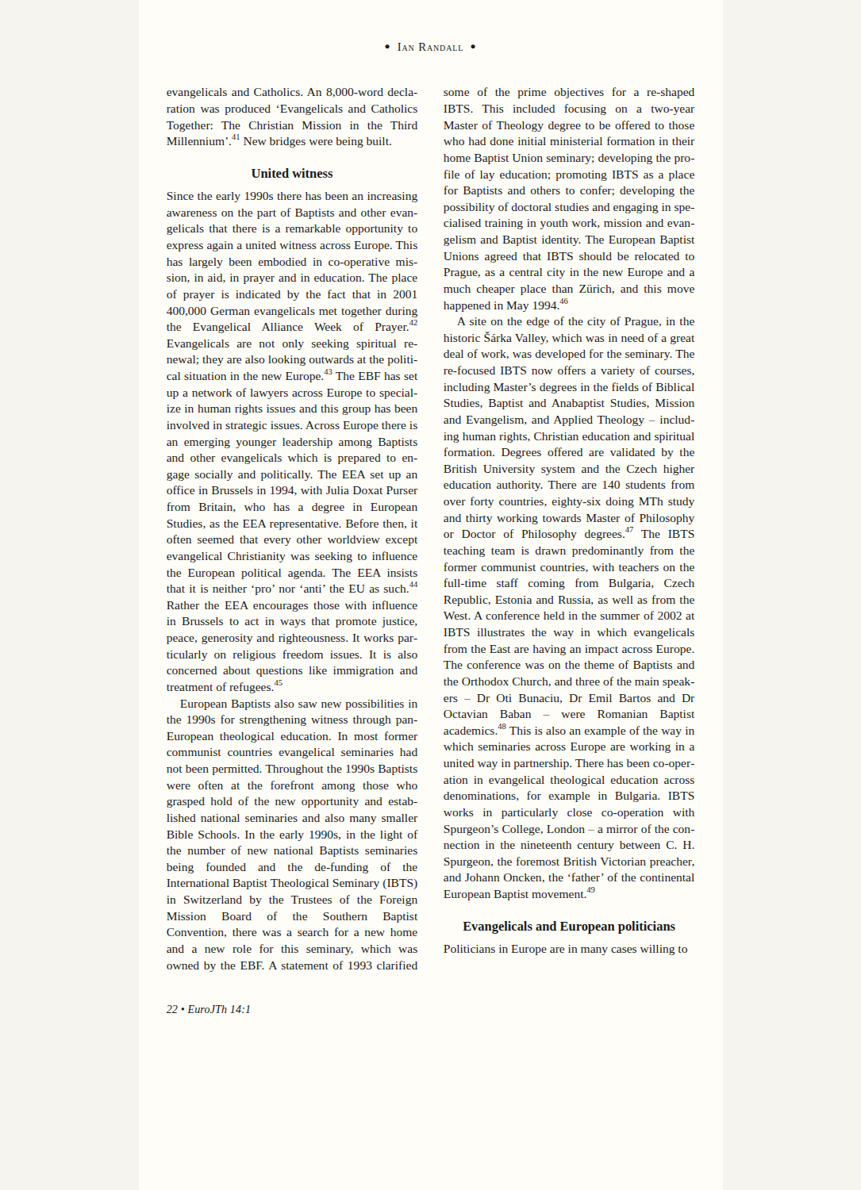●Ian Randall●
evangelicals and Catholics. An 8,000-word declaration was produced ‘Evangelicals and Catholics Together: The Christian Mission in the Third Millennium’.41 New bridges were being built.
United witness
Since the early 1990s there has been an increasing awareness on the part of Baptists and other evangelicals that there is a remarkable opportunity to express again a united witness across Europe. This has largely been embodied in co-operative mission, in aid, in prayer and in education. The place of prayer is indicated by the fact that in 2001 400,000 German evangelicals met together during the Evangelical Alliance Week of Prayer.42 Evangelicals are not only seeking spiritual renewal; they are also looking outwards at the political situation in the new Europe.43 The EBF has set up a network of lawyers across Europe to specialize in human rights issues and this group has been involved in strategic issues. Across Europe there is an emerging younger leadership among Baptists and other evangelicals which is prepared to engage socially and politically. The EEA set up an office in Brussels in 1994, with Julia Doxat Purser from Britain, who has a degree in European Studies, as the EEA representative. Before then, it often seemed that every other worldview except evangelical Christianity was seeking to influence the European political agenda. The EEA insists that it is neither ‘pro’ nor ‘anti’ the EU as such.44 Rather the EEA encourages those with influence in Brussels to act in ways that promote justice, peace, generosity and righteousness. It works particularly on religious freedom issues. It is also concerned about questions like immigration and treatment of refugees.45
European Baptists also saw new possibilities in the 1990s for strengthening witness through pan-European theological education. In most former communist countries evangelical seminaries had not been permitted. Throughout the 1990s Baptists were often at the forefront among those who grasped hold of the new opportunity and established national seminaries and also many smaller Bible Schools. In the early 1990s, in the light of the number of new national Baptists seminaries being founded and the de-funding of the International Baptist Theological Seminary (IBTS) in Switzerland by the Trustees of the Foreign Mission Board of the Southern Baptist Convention, there was a search for a new home and a new role for this seminary, which was owned by the EBF. A statement of 1993 clarified some of the prime objectives for a re-shaped IBTS. This included focusing on a two-year Master of Theology degree to be offered to those who had done initial ministerial formation in their home Baptist Union seminary; developing the profile of lay education; promoting IBTS as a place for Baptists and others to confer; developing the possibility of doctoral studies and engaging in specialised training in youth work, mission and evangelism and Baptist identity. The European Baptist Unions agreed that IBTS should be relocated to Prague, as a central city in the new Europe and a much cheaper place than Zürich, and this move happened in May 1994.46
A site on the edge of the city of Prague, in the historic Šárka Valley, which was in need of a great deal of work, was developed for the seminary. The re-focused IBTS now offers a variety of courses, including Master’s degrees in the fields of Biblical Studies, Baptist and Anabaptist Studies, Mission and Evangelism, and Applied Theology – including human rights, Christian education and spiritual formation. Degrees offered are validated by the British University system and the Czech higher education authority. There are 140 students from over forty countries, eighty-six doing MTh study and thirty working towards Master of Philosophy or Doctor of Philosophy degrees.47 The IBTS teaching team is drawn predominantly from the former communist countries, with teachers on the full-time staff coming from Bulgaria, Czech Republic, Estonia and Russia, as well as from the West. A conference held in the summer of 2002 at IBTS illustrates the way in which evangelicals from the East are having an impact across Europe. The conference was on the theme of Baptists and the Orthodox Church, and three of the main speakers – Dr Oti Bunaciu, Dr Emil Bartos and Dr Octavian Baban – were Romanian Baptist academics.48 This is also an example of the way in which seminaries across Europe are working in a united way in partnership. There has been co-operation in evangelical theological education across denominations, for example in Bulgaria. IBTS works in particularly close co-operation with Spurgeon’s College, London – a mirror of the connection in the nineteenth century between C. H. Spurgeon, the foremost British Victorian preacher, and Johann Oncken, the ‘father’ of the continental European Baptist movement.49
Evangelicals and European politicians
Politicians in Europe are in many cases willing to
22 • EuroJTh 14:1